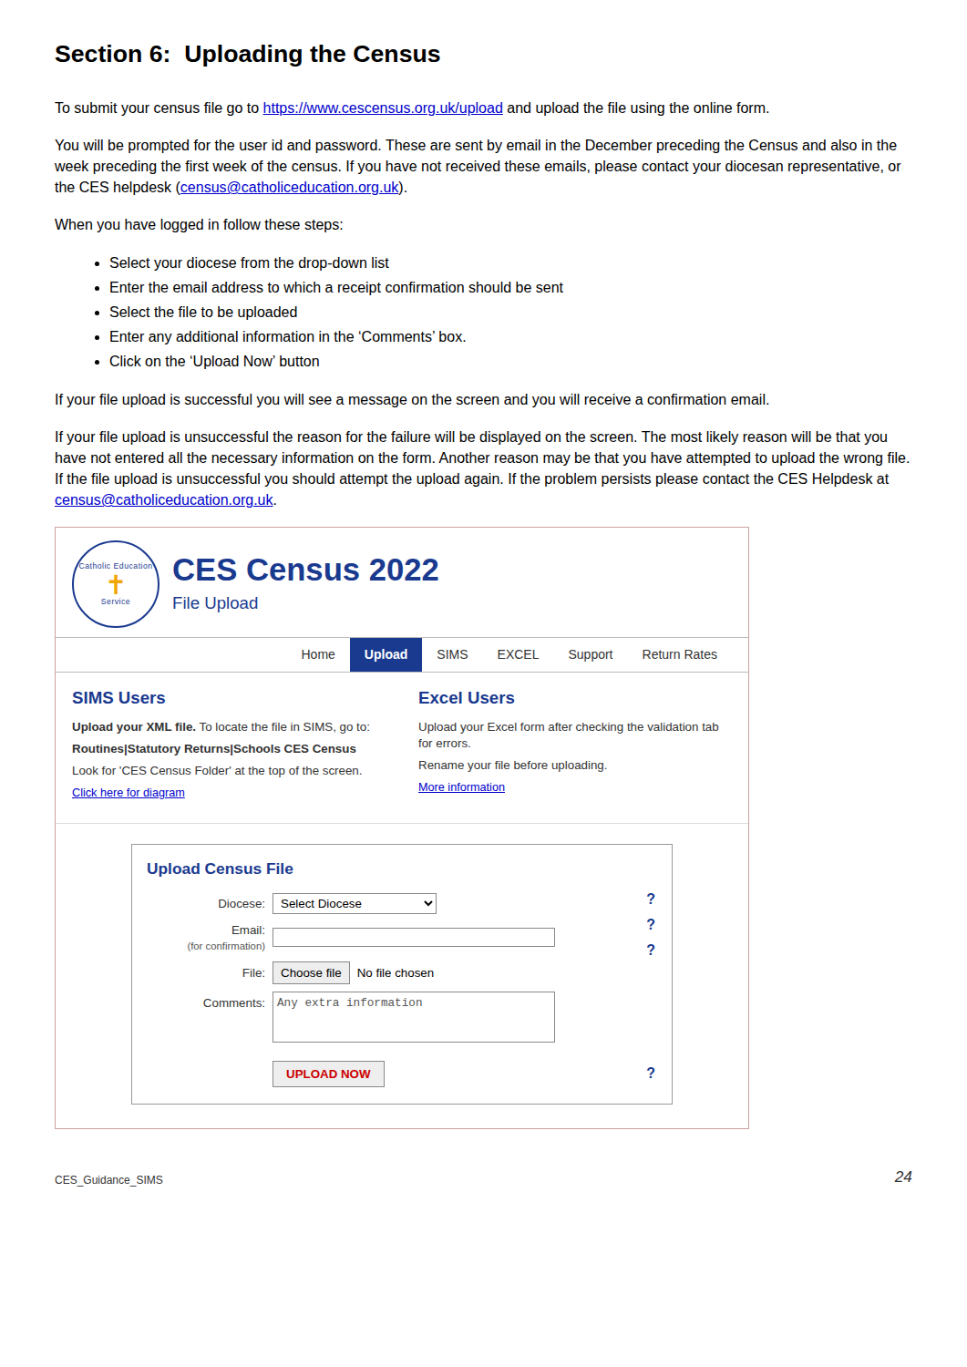Section 6: Uploading the Census
To submit your census file go to https://www.cescensus.org.uk/upload and upload the file using the online form.
You will be prompted for the user id and password. These are sent by email in the December preceding the Census and also in the week preceding the first week of the census. If you have not received these emails, please contact your diocesan representative, or the CES helpdesk (census@catholiceducation.org.uk).
When you have logged in follow these steps:
Select your diocese from the drop-down list
Enter the email address to which a receipt confirmation should be sent
Select the file to be uploaded
Enter any additional information in the ‘Comments’ box.
Click on the ‘Upload Now’ button
If your file upload is successful you will see a message on the screen and you will receive a confirmation email.
If your file upload is unsuccessful the reason for the failure will be displayed on the screen. The most likely reason will be that you have not entered all the necessary information on the form. Another reason may be that you have attempted to upload the wrong file. If the file upload is unsuccessful you should attempt the upload again. If the problem persists please contact the CES Helpdesk at census@catholiceducation.org.uk.
Catholic Education
✝
Service
CES Census 2022
File Upload
Home Upload SIMS EXCEL Support Return Rates
SIMS Users
Upload your XML file. To locate the file in SIMS, go to:
Routines|Statutory Returns|Schools CES Census
Look for 'CES Census Folder' at the top of the screen.
Click here for diagram
Excel Users
Upload your Excel form after checking the validation tab for errors.
Rename your file before uploading.
More information
Upload Census File
Diocese:
Select Diocese ?
Email:(for confirmation)
?
File:
Choose file No file chosen
?
Comments:
Any extra information
UPLOAD NOW
?
CES_Guidance_SIMS
24